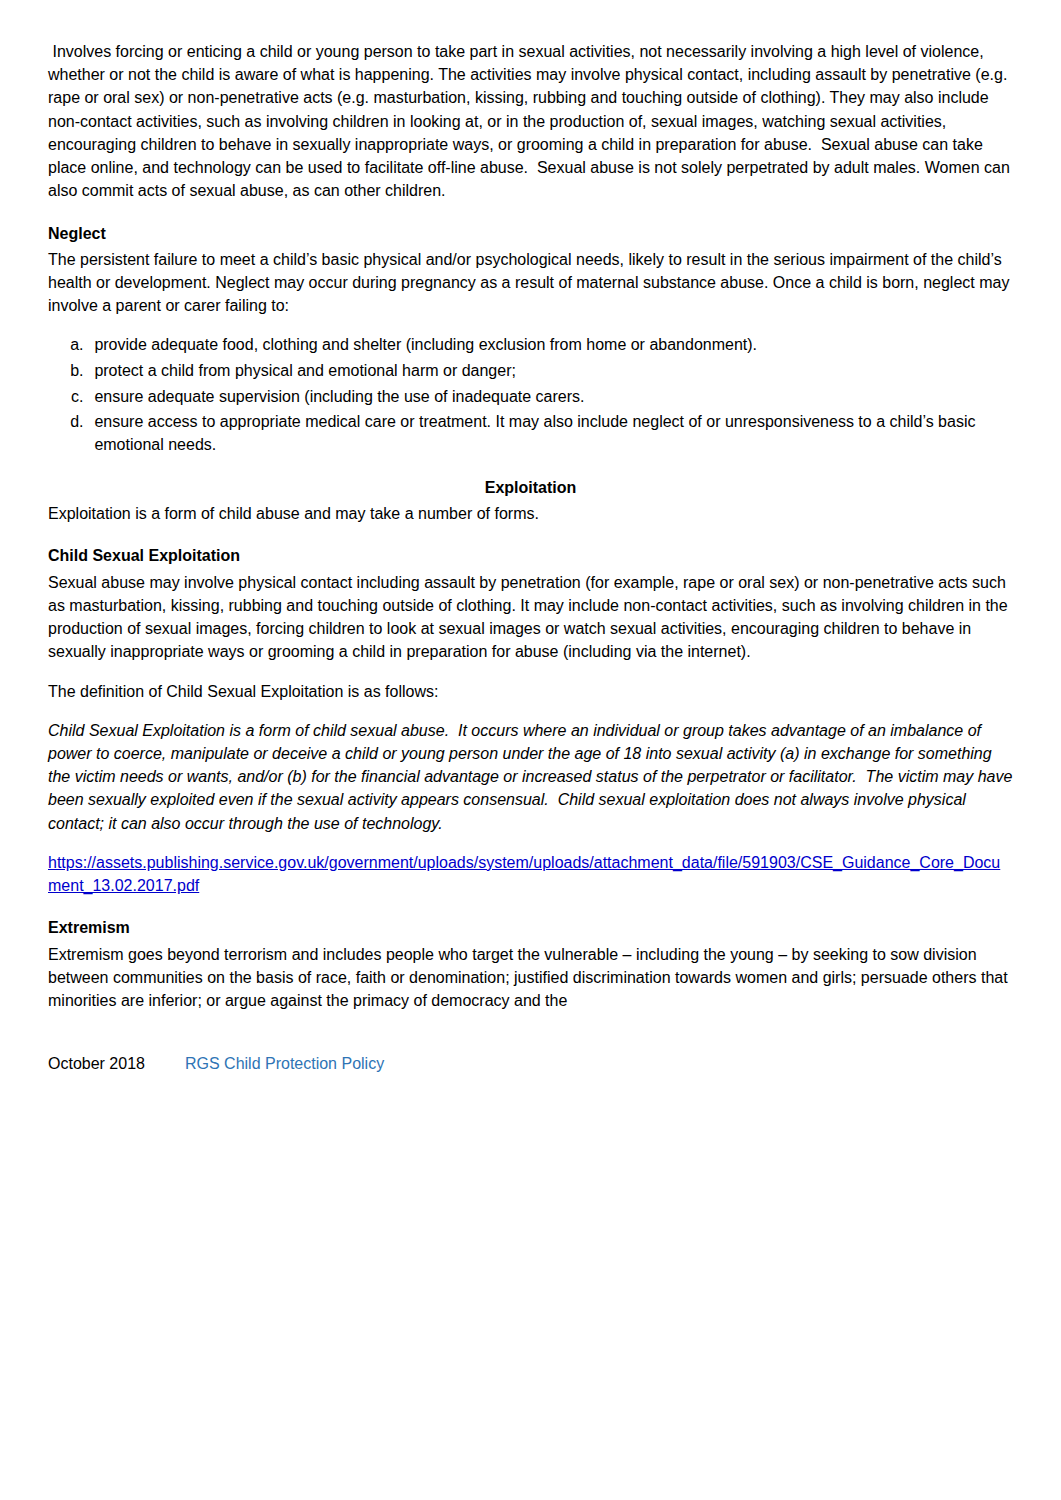Involves forcing or enticing a child or young person to take part in sexual activities, not necessarily involving a high level of violence, whether or not the child is aware of what is happening. The activities may involve physical contact, including assault by penetrative (e.g. rape or oral sex) or non-penetrative acts (e.g. masturbation, kissing, rubbing and touching outside of clothing). They may also include non-contact activities, such as involving children in looking at, or in the production of, sexual images, watching sexual activities, encouraging children to behave in sexually inappropriate ways, or grooming a child in preparation for abuse. Sexual abuse can take place online, and technology can be used to facilitate off-line abuse. Sexual abuse is not solely perpetrated by adult males. Women can also commit acts of sexual abuse, as can other children.
Neglect
The persistent failure to meet a child’s basic physical and/or psychological needs, likely to result in the serious impairment of the child’s health or development. Neglect may occur during pregnancy as a result of maternal substance abuse. Once a child is born, neglect may involve a parent or carer failing to:
provide adequate food, clothing and shelter (including exclusion from home or abandonment).
protect a child from physical and emotional harm or danger;
ensure adequate supervision (including the use of inadequate carers.
ensure access to appropriate medical care or treatment. It may also include neglect of or unresponsiveness to a child’s basic emotional needs.
Exploitation
Exploitation is a form of child abuse and may take a number of forms.
Child Sexual Exploitation
Sexual abuse may involve physical contact including assault by penetration (for example, rape or oral sex) or non-penetrative acts such as masturbation, kissing, rubbing and touching outside of clothing. It may include non-contact activities, such as involving children in the production of sexual images, forcing children to look at sexual images or watch sexual activities, encouraging children to behave in sexually inappropriate ways or grooming a child in preparation for abuse (including via the internet).
The definition of Child Sexual Exploitation is as follows:
Child Sexual Exploitation is a form of child sexual abuse. It occurs where an individual or group takes advantage of an imbalance of power to coerce, manipulate or deceive a child or young person under the age of 18 into sexual activity (a) in exchange for something the victim needs or wants, and/or (b) for the financial advantage or increased status of the perpetrator or facilitator. The victim may have been sexually exploited even if the sexual activity appears consensual. Child sexual exploitation does not always involve physical contact; it can also occur through the use of technology.
https://assets.publishing.service.gov.uk/government/uploads/system/uploads/attachment_data/file/591903/CSE_Guidance_Core_Document_13.02.2017.pdf
Extremism
Extremism goes beyond terrorism and includes people who target the vulnerable – including the young – by seeking to sow division between communities on the basis of race, faith or denomination; justified discrimination towards women and girls; persuade others that minorities are inferior; or argue against the primacy of democracy and the
October 2018 RGS Child Protection Policy